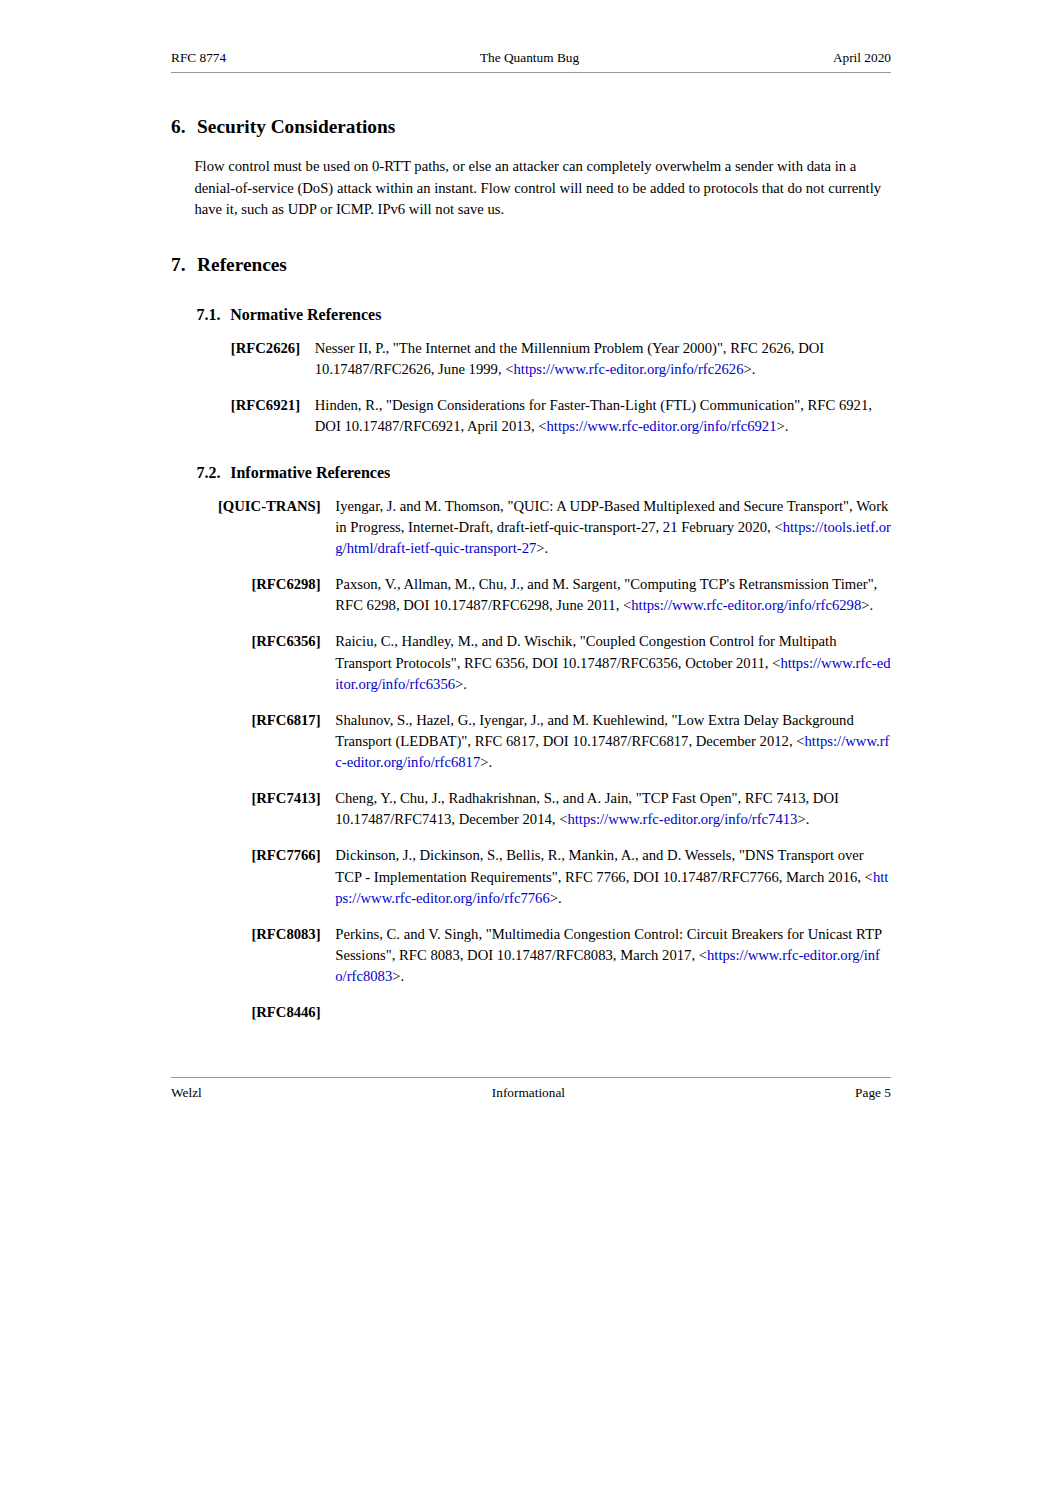RFC 8774 The Quantum Bug April 2020
6. Security Considerations
Flow control must be used on 0-RTT paths, or else an attacker can completely overwhelm a sender with data in a denial-of-service (DoS) attack within an instant. Flow control will need to be added to protocols that do not currently have it, such as UDP or ICMP. IPv6 will not save us.
7. References
7.1. Normative References
[RFC2626]
Nesser II, P., "The Internet and the Millennium Problem (Year 2000)", RFC 2626, DOI 10.17487/RFC2626, June 1999, <https://www.rfc-editor.org/info/rfc2626>.
[RFC6921]
Hinden, R., "Design Considerations for Faster-Than-Light (FTL) Communication", RFC 6921, DOI 10.17487/RFC6921, April 2013, <https://www.rfc-editor.org/info/rfc6921>.
7.2. Informative References
[QUIC-TRANS]
Iyengar, J. and M. Thomson, "QUIC: A UDP-Based Multiplexed and Secure Transport", Work in Progress, Internet-Draft, draft-ietf-quic-transport-27, 21 February 2020, <https://tools.ietf.org/html/draft-ietf-quic-transport-27>.
[RFC6298]
Paxson, V., Allman, M., Chu, J., and M. Sargent, "Computing TCP's Retransmission Timer", RFC 6298, DOI 10.17487/RFC6298, June 2011, <https://www.rfc-editor.org/info/rfc6298>.
[RFC6356]
Raiciu, C., Handley, M., and D. Wischik, "Coupled Congestion Control for Multipath Transport Protocols", RFC 6356, DOI 10.17487/RFC6356, October 2011, <https://www.rfc-editor.org/info/rfc6356>.
[RFC6817]
Shalunov, S., Hazel, G., Iyengar, J., and M. Kuehlewind, "Low Extra Delay Background Transport (LEDBAT)", RFC 6817, DOI 10.17487/RFC6817, December 2012, <https://www.rfc-editor.org/info/rfc6817>.
[RFC7413]
Cheng, Y., Chu, J., Radhakrishnan, S., and A. Jain, "TCP Fast Open", RFC 7413, DOI 10.17487/RFC7413, December 2014, <https://www.rfc-editor.org/info/rfc7413>.
[RFC7766]
Dickinson, J., Dickinson, S., Bellis, R., Mankin, A., and D. Wessels, "DNS Transport over TCP - Implementation Requirements", RFC 7766, DOI 10.17487/RFC7766, March 2016, <https://www.rfc-editor.org/info/rfc7766>.
[RFC8083]
Perkins, C. and V. Singh, "Multimedia Congestion Control: Circuit Breakers for Unicast RTP Sessions", RFC 8083, DOI 10.17487/RFC8083, March 2017, <https://www.rfc-editor.org/info/rfc8083>.
[RFC8446]
Welzl Informational Page 5